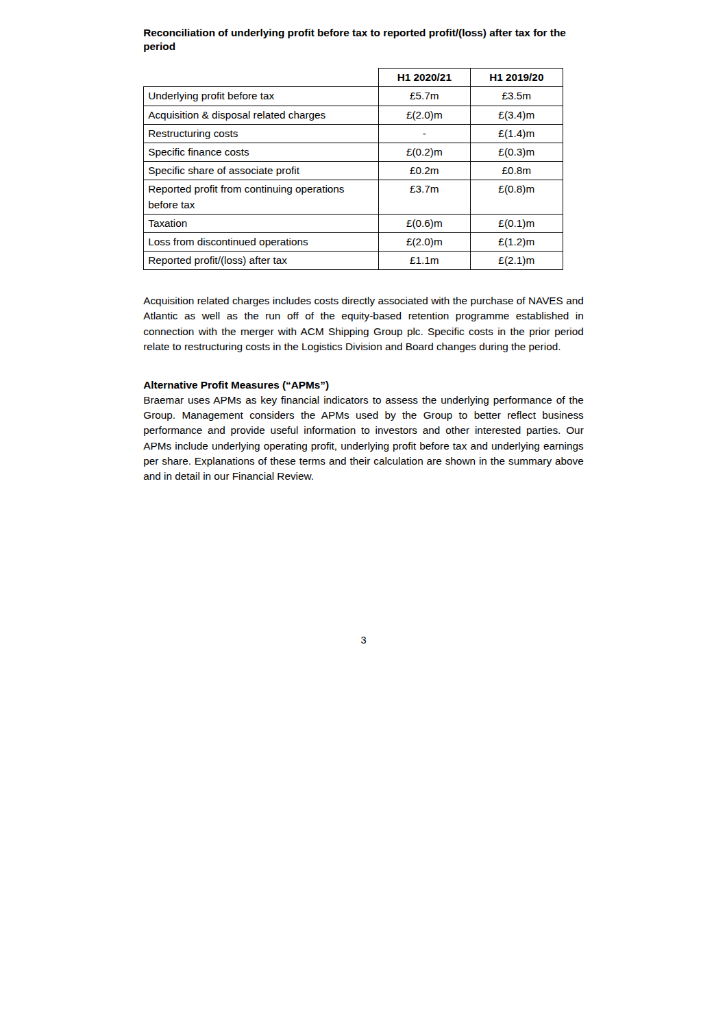Reconciliation of underlying profit before tax to reported profit/(loss) after tax for the period
| | H1 2020/21 | H1 2019/20 |
| Underlying profit before tax | £5.7m | £3.5m |
| Acquisition & disposal related charges | £(2.0)m | £(3.4)m |
| Restructuring costs | - | £(1.4)m |
| Specific finance costs | £(0.2)m | £(0.3)m |
| Specific share of associate profit | £0.2m | £0.8m |
| Reported profit from continuing operations before tax | £3.7m | £(0.8)m |
| Taxation | £(0.6)m | £(0.1)m |
| Loss from discontinued operations | £(2.0)m | £(1.2)m |
| Reported profit/(loss) after tax | £1.1m | £(2.1)m |
Acquisition related charges includes costs directly associated with the purchase of NAVES and Atlantic as well as the run off of the equity-based retention programme established in connection with the merger with ACM Shipping Group plc. Specific costs in the prior period relate to restructuring costs in the Logistics Division and Board changes during the period.
Alternative Profit Measures (“APMs”)
Braemar uses APMs as key financial indicators to assess the underlying performance of the Group. Management considers the APMs used by the Group to better reflect business performance and provide useful information to investors and other interested parties. Our APMs include underlying operating profit, underlying profit before tax and underlying earnings per share. Explanations of these terms and their calculation are shown in the summary above and in detail in our Financial Review.
3